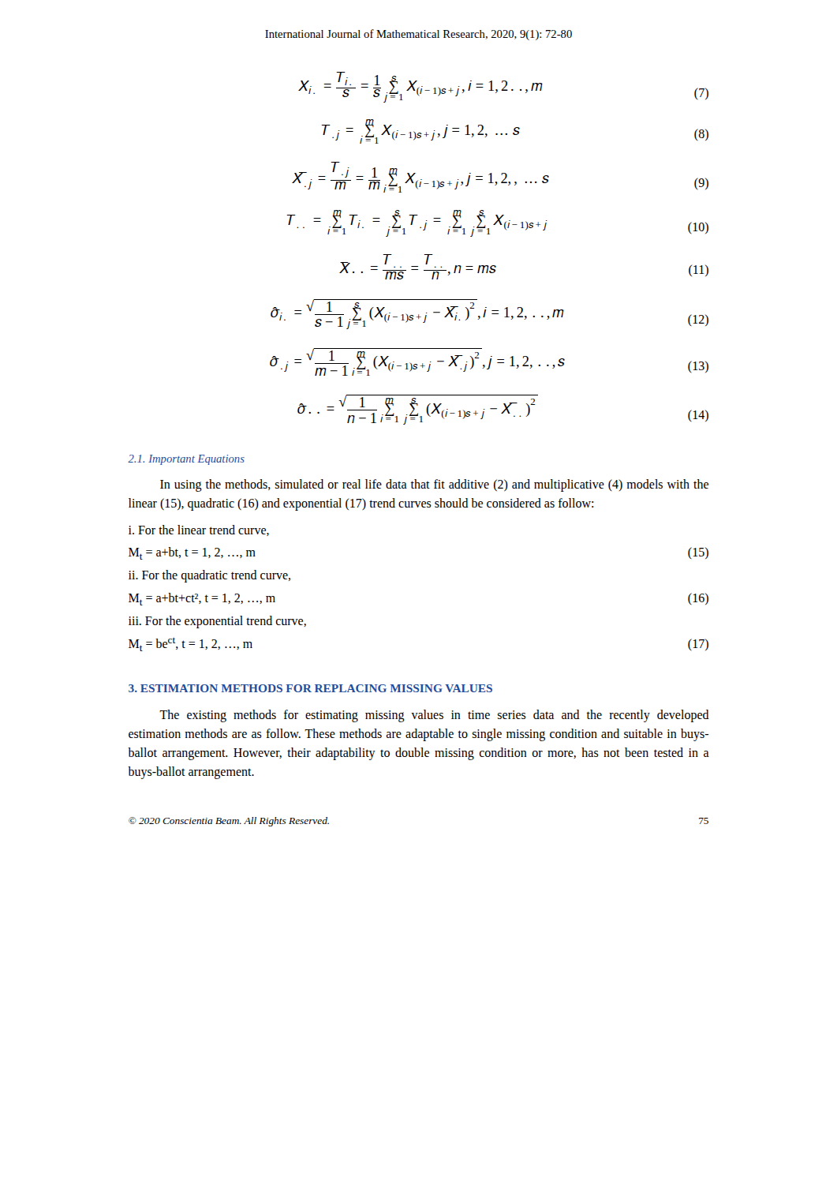International Journal of Mathematical Research, 2020, 9(1): 72-80
Xi. = Ti.s = 1s ∑ j=1 s X(i−1)s+j , i=1,2..,m
(7)
T.j = ∑ i=1 m X(i−1)s+j , j=1,2,…s
(8)
X.j¯ = T.jm = 1m ∑ i=1 m X(i−1)s+j , j=1,2,,…s
(9)
T.. = ∑ i=1 m Ti. = ∑ j=1 s T.j = ∑ i=1 m ∑ j=1 s X(i−1)s+j
(10)
X¯ .. = T..ms = T..n , n=ms
(11)
σ̂i. = 1s−1 ∑ j=1 s ( X(i−1)s+j − Xi.¯ ) 2 , i=1,2,..,m
(12)
σ̂.j = 1m−1 ∑ i=1 m ( X(i−1)s+j − X.j¯ ) 2 , j=1,2,..,s
(13)
σ̂ .. = 1n−1 ∑ i=1 m ∑ j=1 s ( X(i−1)s+j − X..¯ ) 2
(14)
2.1. Important Equations
In using the methods, simulated or real life data that fit additive (2) and multiplicative (4) models with the linear (15), quadratic (16) and exponential (17) trend curves should be considered as follow:
i. For the linear trend curve,
Mt = a+bt, t = 1, 2, …, m
(15)
ii. For the quadratic trend curve,
Mt = a+bt+ct², t = 1, 2, …, m
(16)
iii. For the exponential trend curve,
Mt = bect, t = 1, 2, …, m
(17)
3. Estimation Methods for Replacing Missing Values
The existing methods for estimating missing values in time series data and the recently developed estimation methods are as follow. These methods are adaptable to single missing condition and suitable in buys-ballot arrangement. However, their adaptability to double missing condition or more, has not been tested in a buys-ballot arrangement.
© 2020 Conscientia Beam. All Rights Reserved.
75